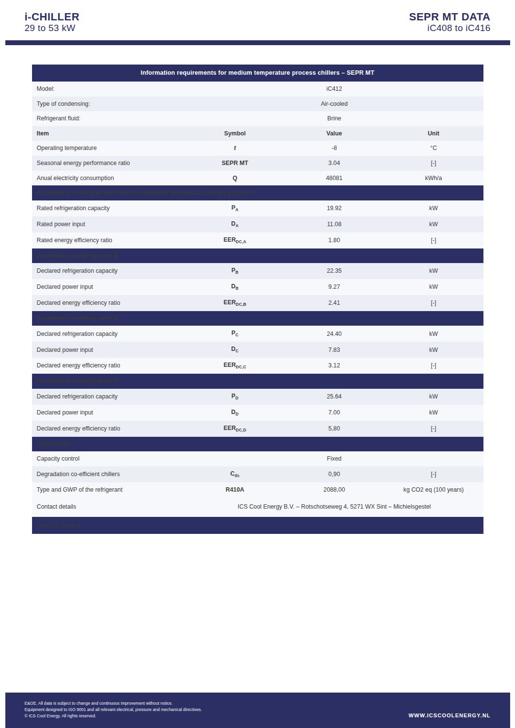i-CHILLER
29 to 53 kW
SEPR MT DATA
iC408 to iC416
Information requirements for medium temperature process chillers – SEPR MT
| Model: | iC412 |
| Type of condensing: | Air-cooled |
| Refrigerant fluid: | Brine |
| Item | Symbol | Value | Unit |
| Operating temperature | t | -8 | °C |
| Seasonal energy performance ratio | SEPR MT | 3.04 | [-] |
| Anual electricity consumption | Q | 48081 | kWh/a |
| Parameters at full load and reference ambient temperature at rating point A |
| Rated refrigeration capacity | P A | 19.92 | kW |
| Rated power input | D A | 11.08 | kW |
| Rated energy efficiency ratio | EER DC,A | 1.80 | [-] |
| Parameters at rating point B |
| Declared refrigeration capacity | P B | 22.35 | kW |
| Declared power input | D B | 9.27 | kW |
| Declared energy efficiency ratio | EER DC,B | 2.41 | [-] |
| Parameters at rating point C |
| Declared refrigeration capacity | P C | 24.40 | kW |
| Declared power input | D C | 7.83 | kW |
| Declared energy efficiency ratio | EER DC,C | 3.12 | [-] |
| Parameters at rating point D |
| Declared refrigeration capacity | P D | 25.64 | kW |
| Declared power input | D D | 7.00 | kW |
| Declared energy efficiency ratio | EER DC,D | 5,80 | [-] |
| Other items |
| Capacity control | Fixed |
| Degradation co-efficient chillers | C dc | 0,90 | [-] |
| Type and GWP of the refrigerant | R410A | 2088,00 | kg CO2 eq (100 years) |
| Contact details | ICS Cool Energy B.V. – Rotschotseweg 4, 5271 WX Sint – Michielsgestel |
| annex to manual |
E&OE. All data is subject to change and continuous improvement without notice.
Equipment designed to ISO 9001 and all relevant electrical, pressure and mechanical directives.
© ICS Cool Energy. All rights reserved.
WWW.ICSCOOLENERGY.NL